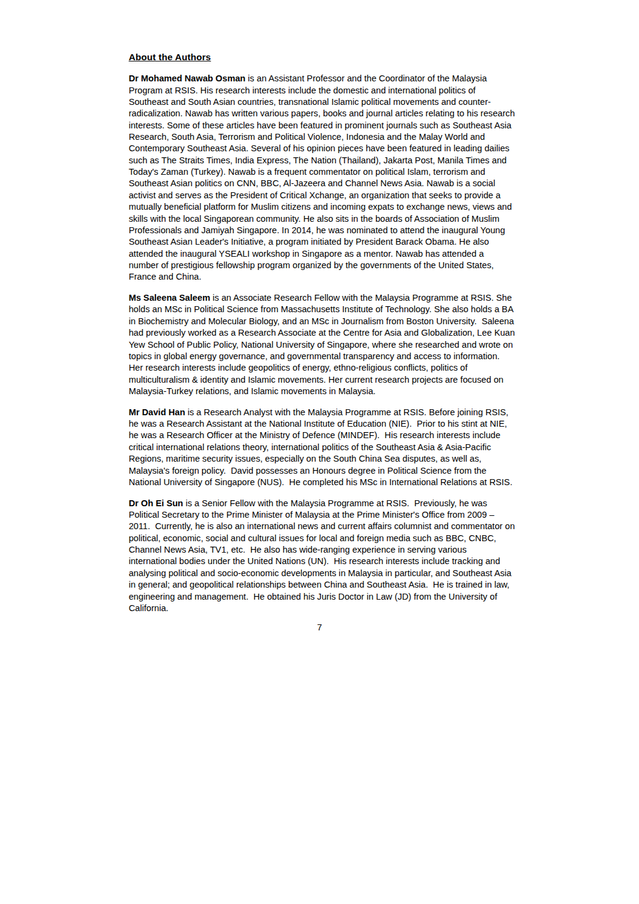About the Authors
Dr Mohamed Nawab Osman is an Assistant Professor and the Coordinator of the Malaysia Program at RSIS. His research interests include the domestic and international politics of Southeast and South Asian countries, transnational Islamic political movements and counter-radicalization. Nawab has written various papers, books and journal articles relating to his research interests. Some of these articles have been featured in prominent journals such as Southeast Asia Research, South Asia, Terrorism and Political Violence, Indonesia and the Malay World and Contemporary Southeast Asia. Several of his opinion pieces have been featured in leading dailies such as The Straits Times, India Express, The Nation (Thailand), Jakarta Post, Manila Times and Today's Zaman (Turkey). Nawab is a frequent commentator on political Islam, terrorism and Southeast Asian politics on CNN, BBC, Al-Jazeera and Channel News Asia. Nawab is a social activist and serves as the President of Critical Xchange, an organization that seeks to provide a mutually beneficial platform for Muslim citizens and incoming expats to exchange news, views and skills with the local Singaporean community. He also sits in the boards of Association of Muslim Professionals and Jamiyah Singapore. In 2014, he was nominated to attend the inaugural Young Southeast Asian Leader's Initiative, a program initiated by President Barack Obama. He also attended the inaugural YSEALI workshop in Singapore as a mentor. Nawab has attended a number of prestigious fellowship program organized by the governments of the United States, France and China.
Ms Saleena Saleem is an Associate Research Fellow with the Malaysia Programme at RSIS. She holds an MSc in Political Science from Massachusetts Institute of Technology. She also holds a BA in Biochemistry and Molecular Biology, and an MSc in Journalism from Boston University. Saleena had previously worked as a Research Associate at the Centre for Asia and Globalization, Lee Kuan Yew School of Public Policy, National University of Singapore, where she researched and wrote on topics in global energy governance, and governmental transparency and access to information. Her research interests include geopolitics of energy, ethno-religious conflicts, politics of multiculturalism & identity and Islamic movements. Her current research projects are focused on Malaysia-Turkey relations, and Islamic movements in Malaysia.
Mr David Han is a Research Analyst with the Malaysia Programme at RSIS. Before joining RSIS, he was a Research Assistant at the National Institute of Education (NIE). Prior to his stint at NIE, he was a Research Officer at the Ministry of Defence (MINDEF). His research interests include critical international relations theory, international politics of the Southeast Asia & Asia-Pacific Regions, maritime security issues, especially on the South China Sea disputes, as well as, Malaysia's foreign policy. David possesses an Honours degree in Political Science from the National University of Singapore (NUS). He completed his MSc in International Relations at RSIS.
Dr Oh Ei Sun is a Senior Fellow with the Malaysia Programme at RSIS. Previously, he was Political Secretary to the Prime Minister of Malaysia at the Prime Minister's Office from 2009 – 2011. Currently, he is also an international news and current affairs columnist and commentator on political, economic, social and cultural issues for local and foreign media such as BBC, CNBC, Channel News Asia, TV1, etc. He also has wide-ranging experience in serving various international bodies under the United Nations (UN). His research interests include tracking and analysing political and socio-economic developments in Malaysia in particular, and Southeast Asia in general; and geopolitical relationships between China and Southeast Asia. He is trained in law, engineering and management. He obtained his Juris Doctor in Law (JD) from the University of California.
7